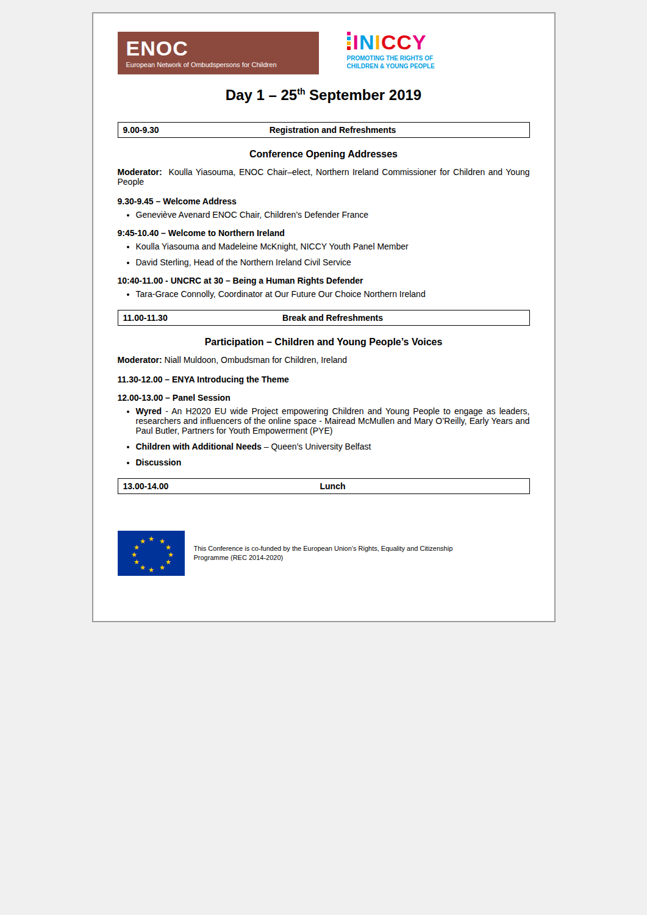ENOC
European Network of Ombudspersons for Children
INICC Y
PROMOTING THE RIGHTS OF
CHILDREN & YOUNG PEOPLE
Day 1 – 25th September 2019
9.00-9.30 Registration and Refreshments
Conference Opening Addresses
Moderator: Koulla Yiasouma, ENOC Chair–elect, Northern Ireland Commissioner for Children and Young People
9.30-9.45 – Welcome Address
Geneviève Avenard ENOC Chair, Children’s Defender France
9:45-10.40 – Welcome to Northern Ireland
Koulla Yiasouma and Madeleine McKnight, NICCY Youth Panel Member
David Sterling, Head of the Northern Ireland Civil Service
10:40-11.00 - UNCRC at 30 – Being a Human Rights Defender
Tara-Grace Connolly, Coordinator at Our Future Our Choice Northern Ireland
11.00-11.30 Break and Refreshments
Participation – Children and Young People’s Voices
Moderator: Niall Muldoon, Ombudsman for Children, Ireland
11.30-12.00 – ENYA Introducing the Theme
12.00-13.00 – Panel Session
Wyred - An H2020 EU wide Project empowering Children and Young People to engage as leaders, researchers and influencers of the online space - Mairead McMullen and Mary O’Reilly, Early Years and Paul Butler, Partners for Youth Empowerment (PYE)
Children with Additional Needs – Queen’s University Belfast
Discussion
13.00-14.00 Lunch
★ ★ ★ ★ ★ ★ ★ ★ ★ ★ ★ ★
This Conference is co-funded by the European Union’s Rights, Equality and Citizenship
Programme (REC 2014-2020)